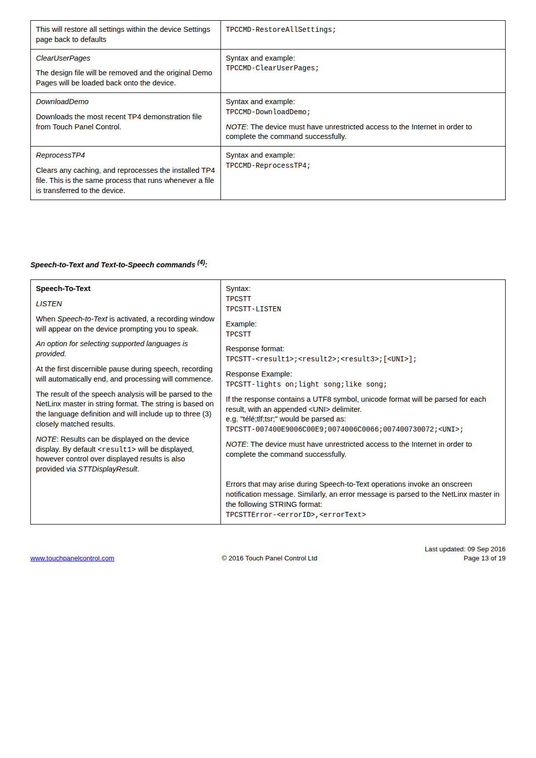| This will restore all settings within the device Settings page back to defaults | TPCCMD-RestoreAllSettings; |
| ClearUserPages The design file will be removed and the original Demo Pages will be loaded back onto the device. | Syntax and example: TPCCMD-ClearUserPages; |
| DownloadDemo Downloads the most recent TP4 demonstration file from Touch Panel Control. | Syntax and example: TPCCMD-DownloadDemo; NOTE : The device must have unrestricted access to the Internet in order to complete the command successfully. |
| ReprocessTP4 Clears any caching, and reprocesses the installed TP4 file. This is the same process that runs whenever a file is transferred to the device. | Syntax and example: TPCCMD-ReprocessTP4; |
Speech-to-Text and Text-to-Speech commands (4):
| Speech-To-Text LISTEN When Speech-to-Text is activated, a recording window will appear on the device prompting you to speak. An option for selecting supported languages is provided. At the first discernible pause during speech, recording will automatically end, and processing will commence. The result of the speech analysis will be parsed to the NetLinx master in string format. The string is based on the language definition and will include up to three (3) closely matched results. NOTE : Results can be displayed on the device display. By default <result1> will be displayed, however control over displayed results is also provided via STTDisplayResult . | Syntax: TPCSTT TPCSTT-LISTEN Example: TPCSTT Response format: TPCSTT-<result1>;<result2>;<result3>;[<UNI>]; Response Example: TPCSTT-lights on;light song;like song; If the response contains a UTF8 symbol, unicode format will be parsed for each result, with an appended <UNI> delimiter. e.g. "télé;tlf;tsr;" would be parsed as: TPCSTT-007400E9006C00E9;0074006C0066;007400730072;<UNI>; NOTE : The device must have unrestricted access to the Internet in order to complete the command successfully. Errors that may arise during Speech-to-Text operations invoke an onscreen notification message. Similarly, an error message is parsed to the NetLinx master in the following STRING format: TPCSTTError-<errorID>,<errorText> |
www.touchpanelcontrol.com
© 2016 Touch Panel Control Ltd
Last updated: 09 Sep 2016
Page 13 of 19